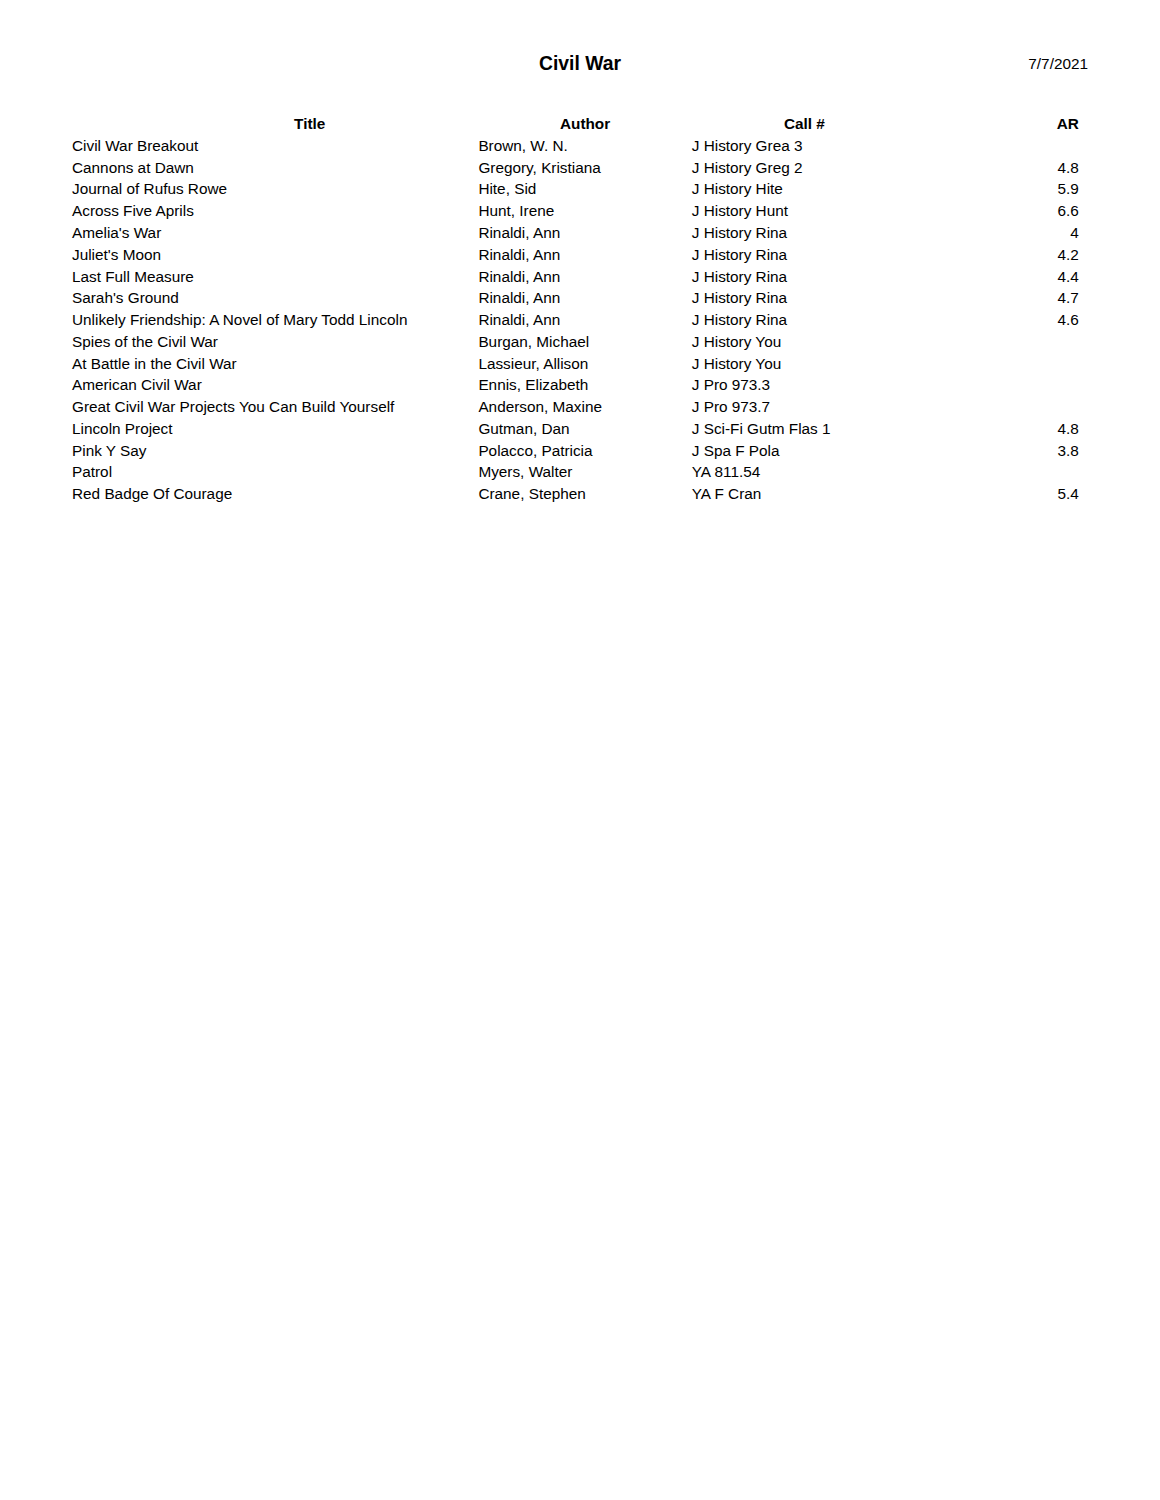Civil War
7/7/2021
| Title | Author | Call # | AR |
| --- | --- | --- | --- |
| Civil War Breakout | Brown, W. N. | J History Grea 3 | |
| Cannons at Dawn | Gregory, Kristiana | J History Greg 2 | 4.8 |
| Journal of Rufus Rowe | Hite, Sid | J History Hite | 5.9 |
| Across Five Aprils | Hunt, Irene | J History Hunt | 6.6 |
| Amelia's War | Rinaldi, Ann | J History Rina | 4 |
| Juliet's Moon | Rinaldi, Ann | J History Rina | 4.2 |
| Last Full Measure | Rinaldi, Ann | J History Rina | 4.4 |
| Sarah's Ground | Rinaldi, Ann | J History Rina | 4.7 |
| Unlikely Friendship: A Novel of Mary Todd Lincoln | Rinaldi, Ann | J History Rina | 4.6 |
| Spies of the Civil War | Burgan, Michael | J History You | |
| At Battle in the Civil War | Lassieur, Allison | J History You | |
| American Civil War | Ennis, Elizabeth | J Pro 973.3 | |
| Great Civil War Projects You Can Build Yourself | Anderson, Maxine | J Pro 973.7 | |
| Lincoln Project | Gutman, Dan | J Sci-Fi Gutm Flas 1 | 4.8 |
| Pink Y Say | Polacco, Patricia | J Spa F Pola | 3.8 |
| Patrol | Myers, Walter | YA 811.54 | |
| Red Badge Of Courage | Crane, Stephen | YA F Cran | 5.4 |